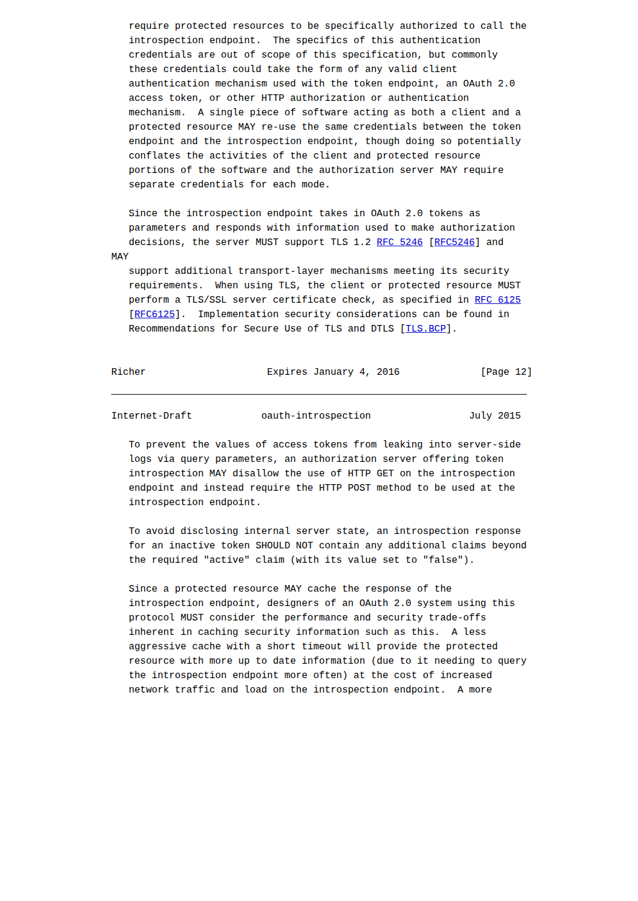require protected resources to be specifically authorized to call the
   introspection endpoint.  The specifics of this authentication
   credentials are out of scope of this specification, but commonly
   these credentials could take the form of any valid client
   authentication mechanism used with the token endpoint, an OAuth 2.0
   access token, or other HTTP authorization or authentication
   mechanism.  A single piece of software acting as both a client and a
   protected resource MAY re-use the same credentials between the token
   endpoint and the introspection endpoint, though doing so potentially
   conflates the activities of the client and protected resource
   portions of the software and the authorization server MAY require
   separate credentials for each mode.

   Since the introspection endpoint takes in OAuth 2.0 tokens as
   parameters and responds with information used to make authorization
   decisions, the server MUST support TLS 1.2 RFC 5246 [RFC5246] and MAY
   support additional transport-layer mechanisms meeting its security
   requirements.  When using TLS, the client or protected resource MUST
   perform a TLS/SSL server certificate check, as specified in RFC 6125
   [RFC6125].  Implementation security considerations can be found in
   Recommendations for Secure Use of TLS and DTLS [TLS.BCP].
Richer Expires January 4, 2016 [Page 12]
Internet-Draft oauth-introspection July 2015
   To prevent the values of access tokens from leaking into server-side
   logs via query parameters, an authorization server offering token
   introspection MAY disallow the use of HTTP GET on the introspection
   endpoint and instead require the HTTP POST method to be used at the
   introspection endpoint.

   To avoid disclosing internal server state, an introspection response
   for an inactive token SHOULD NOT contain any additional claims beyond
   the required "active" claim (with its value set to "false").

   Since a protected resource MAY cache the response of the
   introspection endpoint, designers of an OAuth 2.0 system using this
   protocol MUST consider the performance and security trade-offs
   inherent in caching security information such as this.  A less
   aggressive cache with a short timeout will provide the protected
   resource with more up to date information (due to it needing to query
   the introspection endpoint more often) at the cost of increased
   network traffic and load on the introspection endpoint.  A more